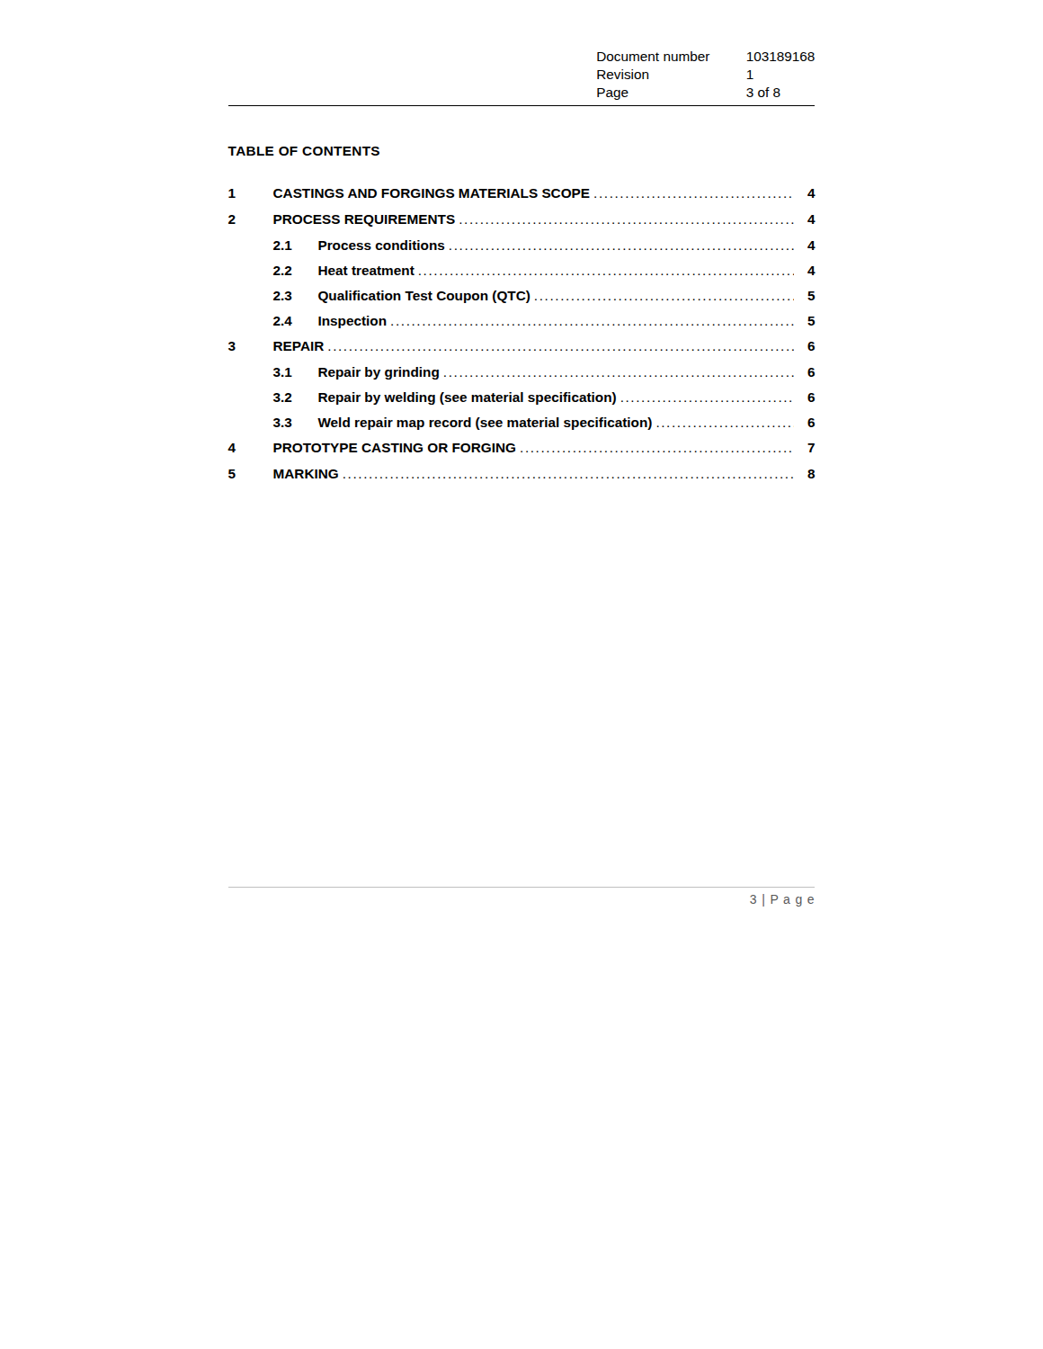| Document number | 103189168 |
| Revision | 1 |
| Page | 3 of 8 |
TABLE OF CONTENTS
1 CASTINGS AND FORGINGS MATERIALS SCOPE ........................................................... 4
2 PROCESS REQUIREMENTS ....................................................................................... 4
2.1 Process conditions ................................................................................................ 4
2.2 Heat treatment ................................................................................................... 4
2.3 Qualification Test Coupon (QTC) ............................................................................ 5
2.4 Inspection .......................................................................................................... 5
3 REPAIR ......................................................................................................... 6
3.1 Repair by grinding ................................................................................................ 6
3.2 Repair by welding (see material specification) ....................................................... 6
3.3 Weld repair map record (see material specification) .............................................. 6
4 PROTOTYPE CASTING OR FORGING ............................................................................. 7
5 MARKING ..................................................................................................... 8
3 | P a g e